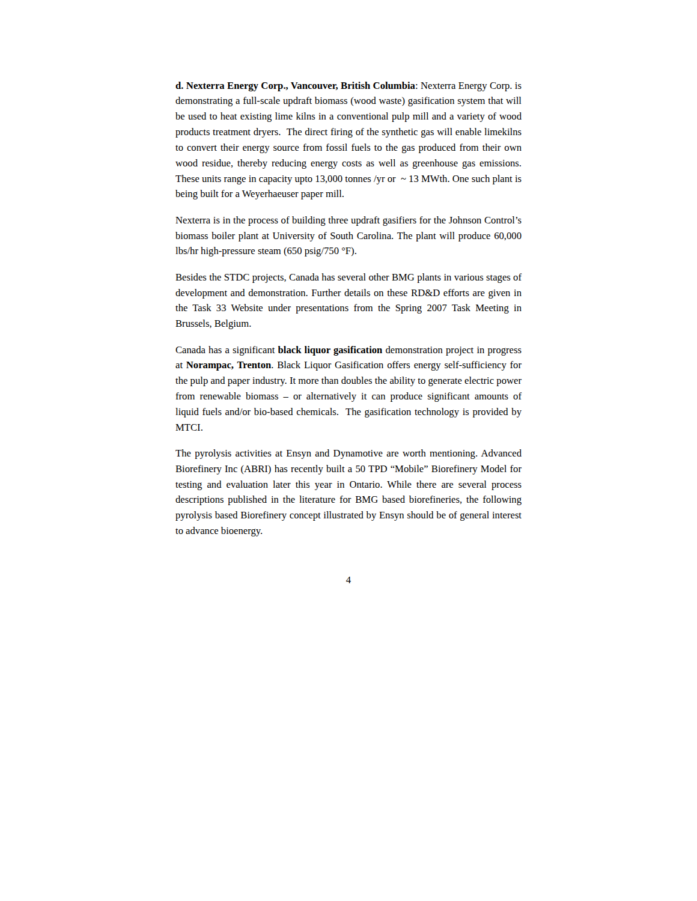d. Nexterra Energy Corp., Vancouver, British Columbia: Nexterra Energy Corp. is demonstrating a full-scale updraft biomass (wood waste) gasification system that will be used to heat existing lime kilns in a conventional pulp mill and a variety of wood products treatment dryers. The direct firing of the synthetic gas will enable limekilns to convert their energy source from fossil fuels to the gas produced from their own wood residue, thereby reducing energy costs as well as greenhouse gas emissions. These units range in capacity upto 13,000 tonnes /yr or ~ 13 MWth. One such plant is being built for a Weyerhaeuser paper mill.
Nexterra is in the process of building three updraft gasifiers for the Johnson Control’s biomass boiler plant at University of South Carolina. The plant will produce 60,000 lbs/hr high-pressure steam (650 psig/750 °F).
Besides the STDC projects, Canada has several other BMG plants in various stages of development and demonstration. Further details on these RD&D efforts are given in the Task 33 Website under presentations from the Spring 2007 Task Meeting in Brussels, Belgium.
Canada has a significant black liquor gasification demonstration project in progress at Norampac, Trenton. Black Liquor Gasification offers energy self-sufficiency for the pulp and paper industry. It more than doubles the ability to generate electric power from renewable biomass – or alternatively it can produce significant amounts of liquid fuels and/or bio-based chemicals. The gasification technology is provided by MTCI.
The pyrolysis activities at Ensyn and Dynamotive are worth mentioning. Advanced Biorefinery Inc (ABRI) has recently built a 50 TPD “Mobile” Biorefinery Model for testing and evaluation later this year in Ontario. While there are several process descriptions published in the literature for BMG based biorefineries, the following pyrolysis based Biorefinery concept illustrated by Ensyn should be of general interest to advance bioenergy.
4